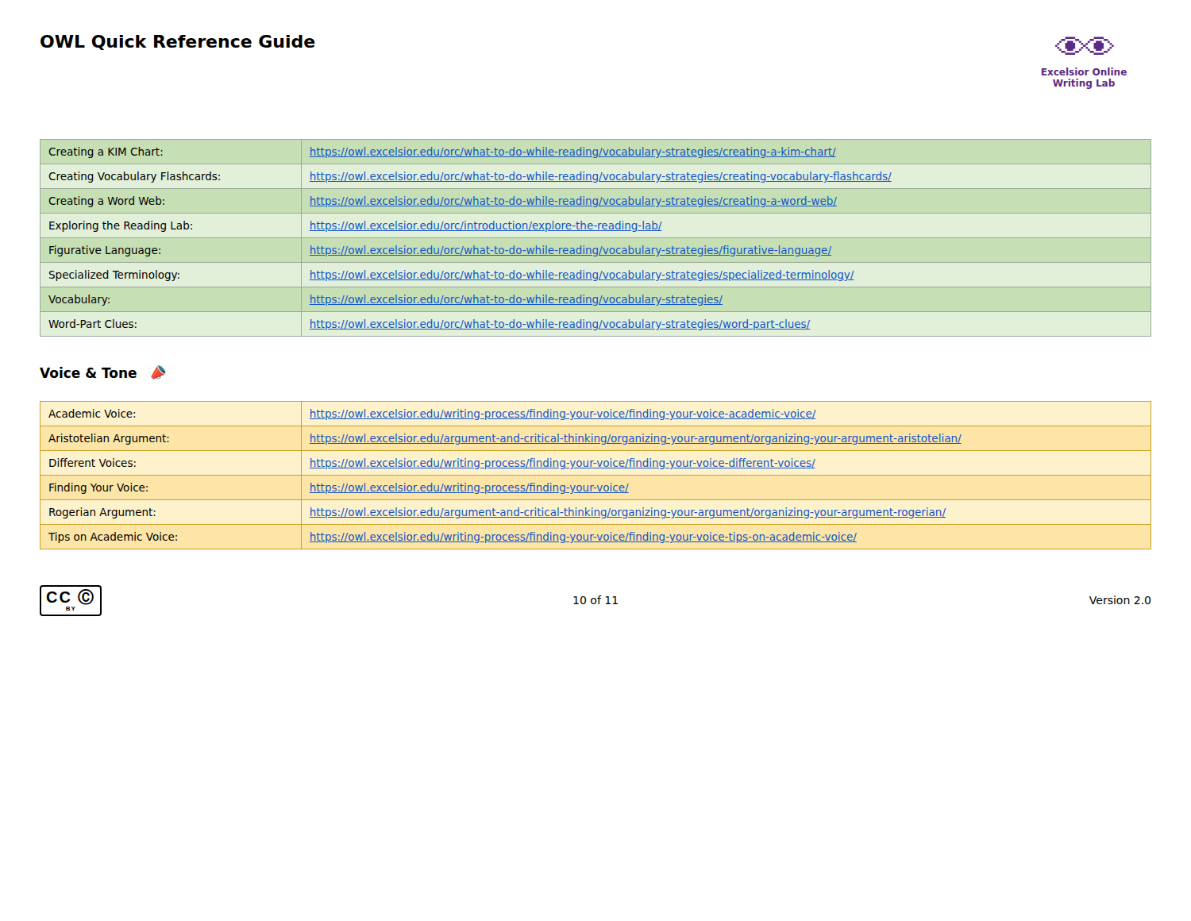OWL Quick Reference Guide
👁👁
Excelsior Online
Writing Lab
| Creating a KIM Chart: | https://owl.excelsior.edu/orc/what-to-do-while-reading/vocabulary-strategies/creating-a-kim-chart/ |
| Creating Vocabulary Flashcards: | https://owl.excelsior.edu/orc/what-to-do-while-reading/vocabulary-strategies/creating-vocabulary-flashcards/ |
| Creating a Word Web: | https://owl.excelsior.edu/orc/what-to-do-while-reading/vocabulary-strategies/creating-a-word-web/ |
| Exploring the Reading Lab: | https://owl.excelsior.edu/orc/introduction/explore-the-reading-lab/ |
| Figurative Language: | https://owl.excelsior.edu/orc/what-to-do-while-reading/vocabulary-strategies/figurative-language/ |
| Specialized Terminology: | https://owl.excelsior.edu/orc/what-to-do-while-reading/vocabulary-strategies/specialized-terminology/ |
| Vocabulary: | https://owl.excelsior.edu/orc/what-to-do-while-reading/vocabulary-strategies/ |
| Word-Part Clues: | https://owl.excelsior.edu/orc/what-to-do-while-reading/vocabulary-strategies/word-part-clues/ |
Voice & Tone 📣
| Academic Voice: | https://owl.excelsior.edu/writing-process/finding-your-voice/finding-your-voice-academic-voice/ |
| Aristotelian Argument: | https://owl.excelsior.edu/argument-and-critical-thinking/organizing-your-argument/organizing-your-argument-aristotelian/ |
| Different Voices: | https://owl.excelsior.edu/writing-process/finding-your-voice/finding-your-voice-different-voices/ |
| Finding Your Voice: | https://owl.excelsior.edu/writing-process/finding-your-voice/ |
| Rogerian Argument: | https://owl.excelsior.edu/argument-and-critical-thinking/organizing-your-argument/organizing-your-argument-rogerian/ |
| Tips on Academic Voice: | https://owl.excelsior.edu/writing-process/finding-your-voice/finding-your-voice-tips-on-academic-voice/ |
CC ⒸBY
10 of 11
Version 2.0